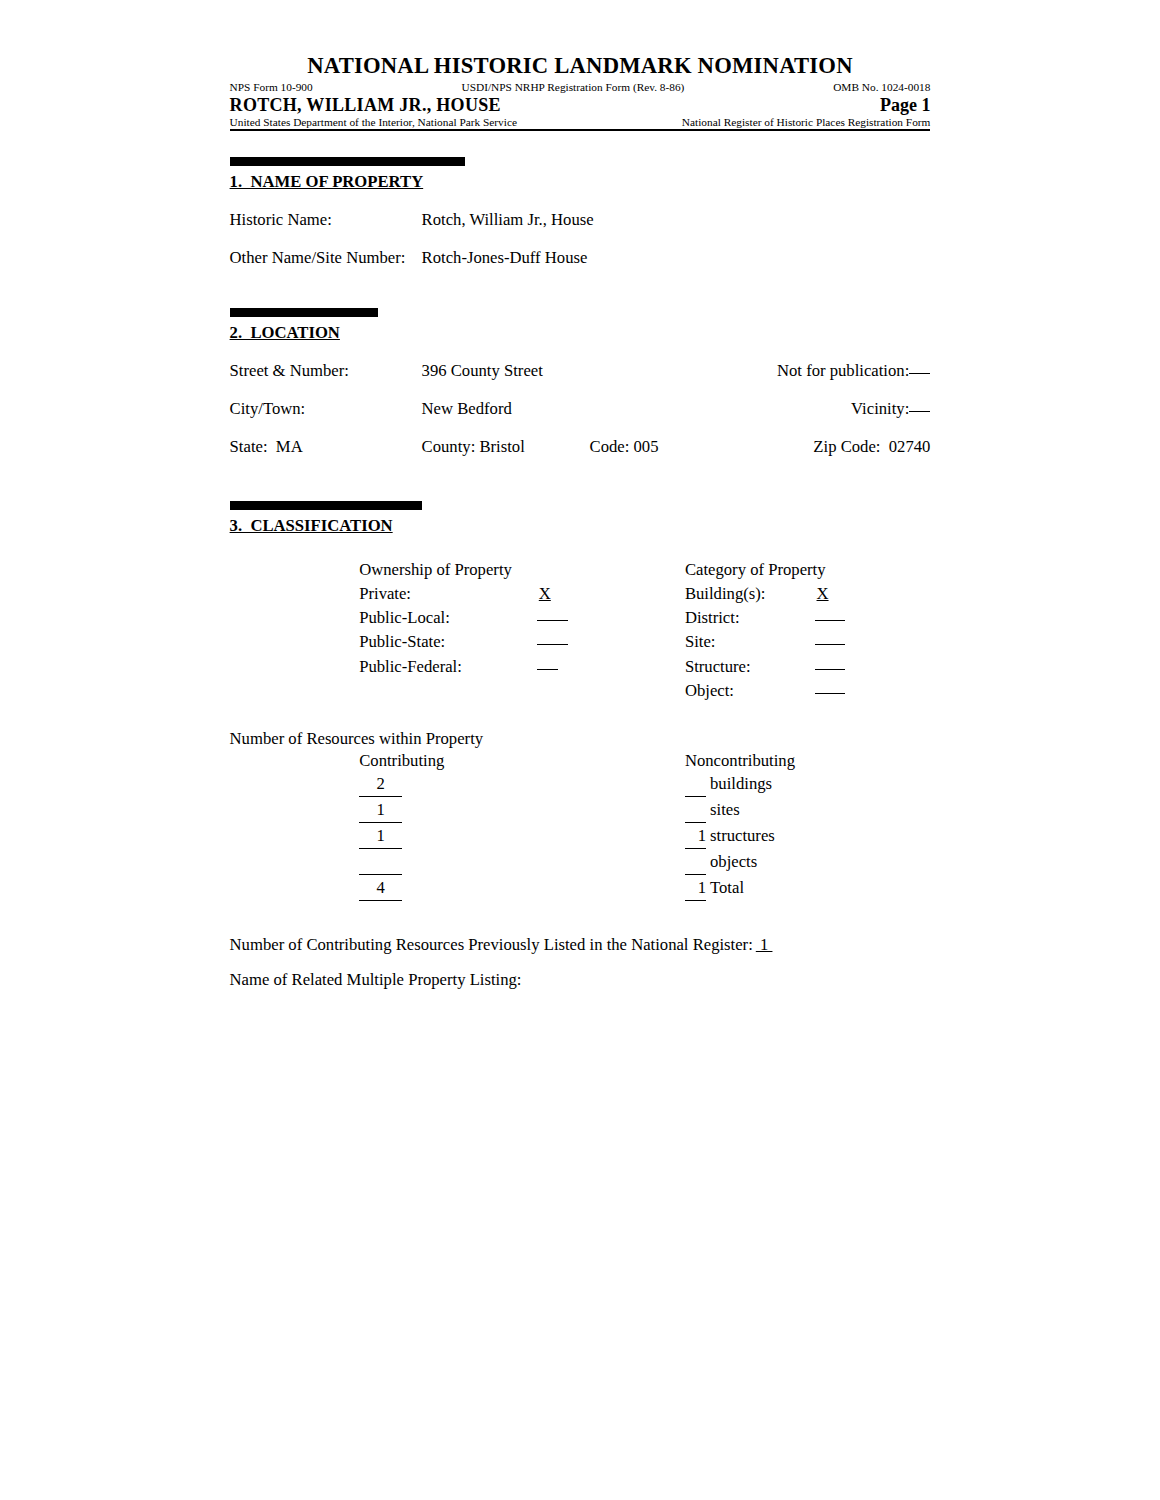NATIONAL HISTORIC LANDMARK NOMINATION
NPS Form 10-900
USDI/NPS NRHP Registration Form (Rev. 8-86)
OMB No. 1024-0018
ROTCH, WILLIAM JR., HOUSE
Page 1
United States Department of the Interior, National Park Service
National Register of Historic Places Registration Form
1. NAME OF PROPERTY
Historic Name:
Rotch, William Jr., House
Other Name/Site Number:
Rotch-Jones-Duff House
2. LOCATION
Street & Number:
396 County Street
Not for publication:
City/Town:
New Bedford
Vicinity:
State: MA
County: Bristol
Code: 005
Zip Code: 02740
3. CLASSIFICATION
Ownership of Property
Private:
X
Public-Local:
Public-State:
Public-Federal:
Category of Property
Building(s):
X
District:
Site:
Structure:
Object:
Number of Resources within Property
Contributing
2
1
1
4
Noncontributing
buildings
sites
1structures
objects
1 Total
Number of Contributing Resources Previously Listed in the National Register: 1
Name of Related Multiple Property Listing: